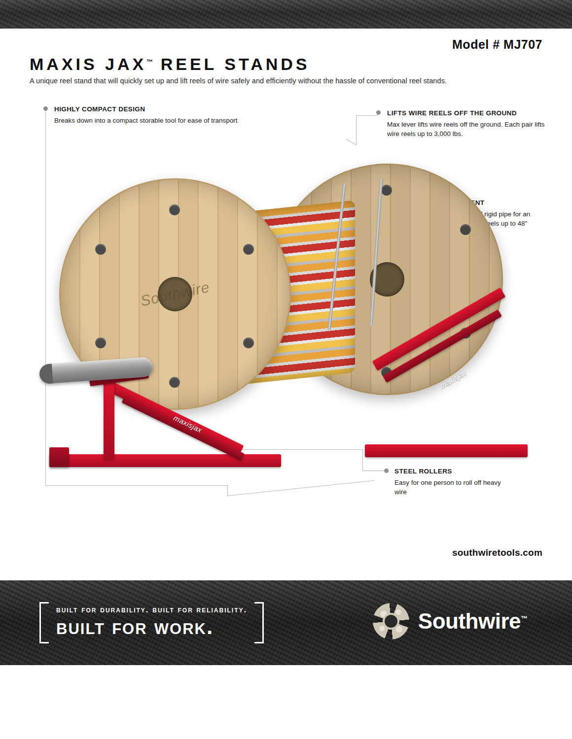Model # MJ707
Maxis Jax™ Reel Stands
A unique reel stand that will quickly set up and lift reels of wire safely and efficiently without the hassle of conventional reel stands.
Highly Compact Design
Breaks down into a compact storable tool for ease of transport
Lifts Wire Reels Off the Ground
Max lever lifts wire reels off the ground. Each pair lifts wire reels up to 3,000 lbs.
Convenient
Uses 1 ½” – 2” rigid pipe for an axle. Works on reels up to 48” tall
Steel Rollers
Easy for one person to roll off heavy wire
Southwire
maxisjax
maxisjax
southwiretools.com
Built for durability. Built for reliability.
Built for work.
Southwire™